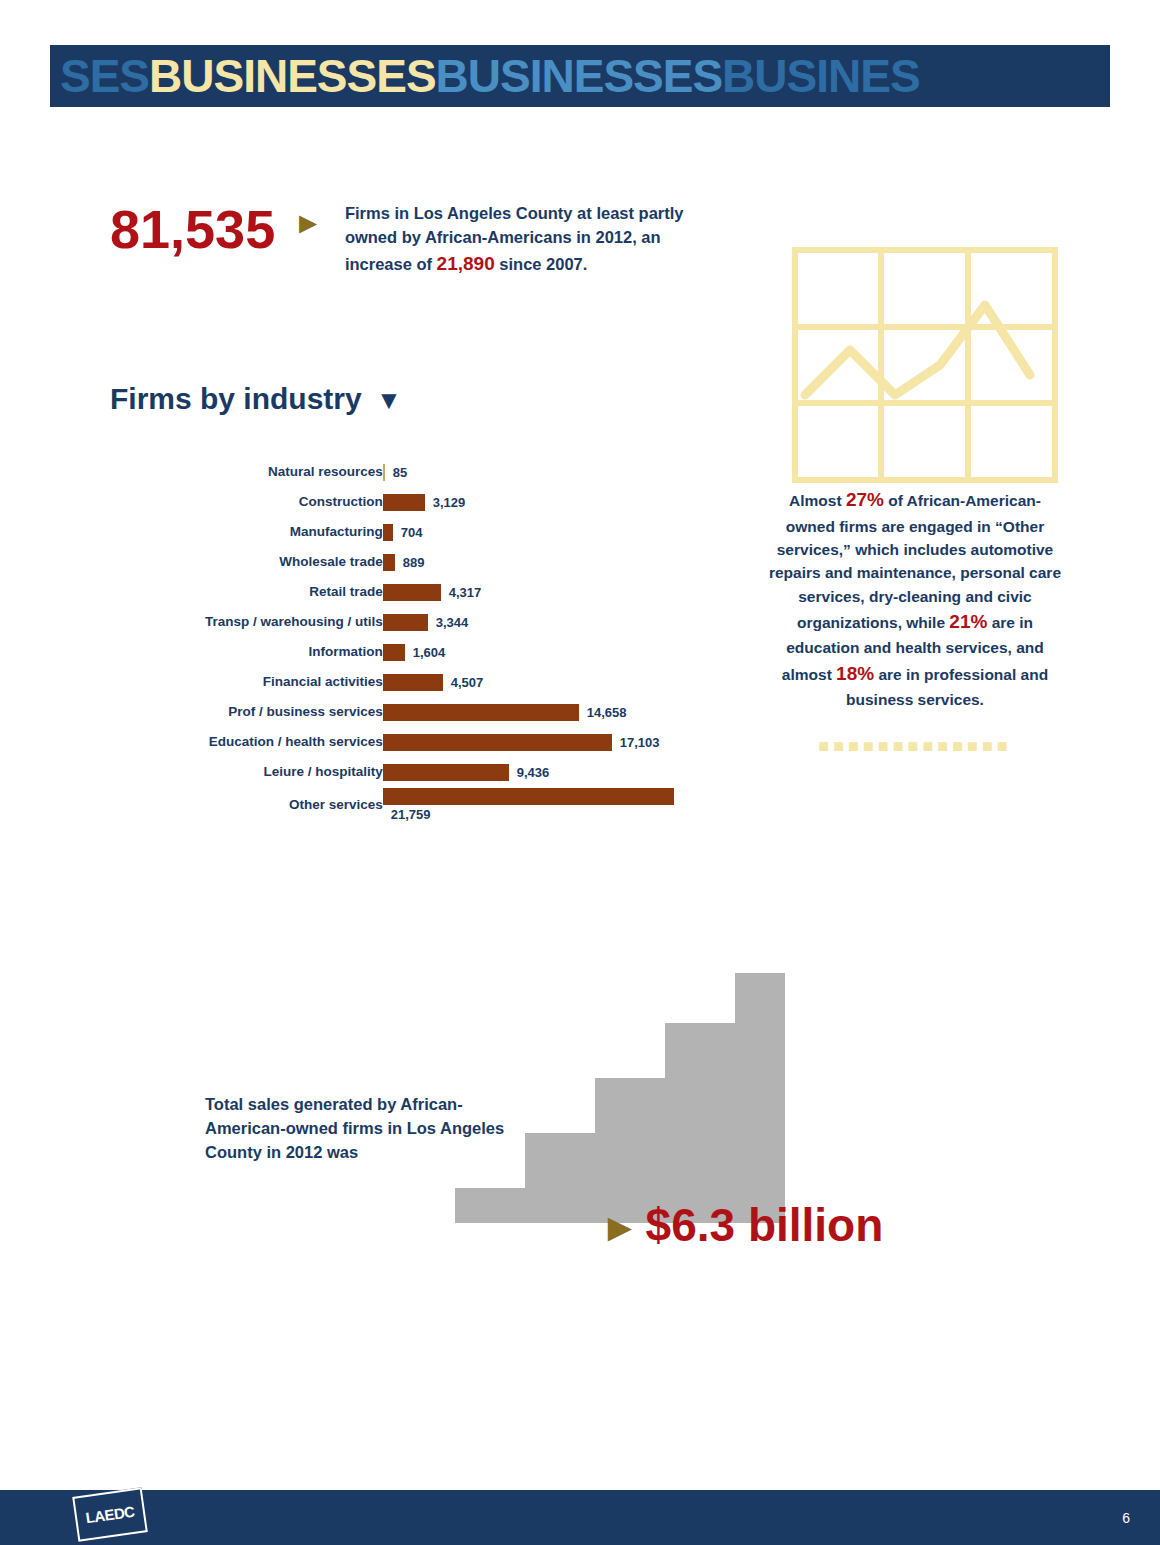SES BUSINESSES BUSINESSES BUSINES
81,535
►
Firms in Los Angeles County at least partly owned by African-Americans in 2012, an increase of 21,890 since 2007.
Firms by industry ▼
| Natural resources | 85 |
| Construction | 3,129 |
| Manufacturing | 704 |
| Wholesale trade | 889 |
| Retail trade | 4,317 |
| Transp / warehousing / utils | 3,344 |
| Information | 1,604 |
| Financial activities | 4,507 |
| Prof / business services | 14,658 |
| Education / health services | 17,103 |
| Leiure / hospitality | 9,436 |
| Other services | 21,759 |
Almost 27% of African-American-owned firms are engaged in “Other services,” which includes automotive repairs and maintenance, personal care services, dry-cleaning and civic organizations, while 21% are in education and health services, and almost 18% are in professional and business services.
■■■■■■■■■■■■■
Total sales generated by African-American-owned firms in Los Angeles County in 2012 was
►$6.3 billion
6
LAEDC